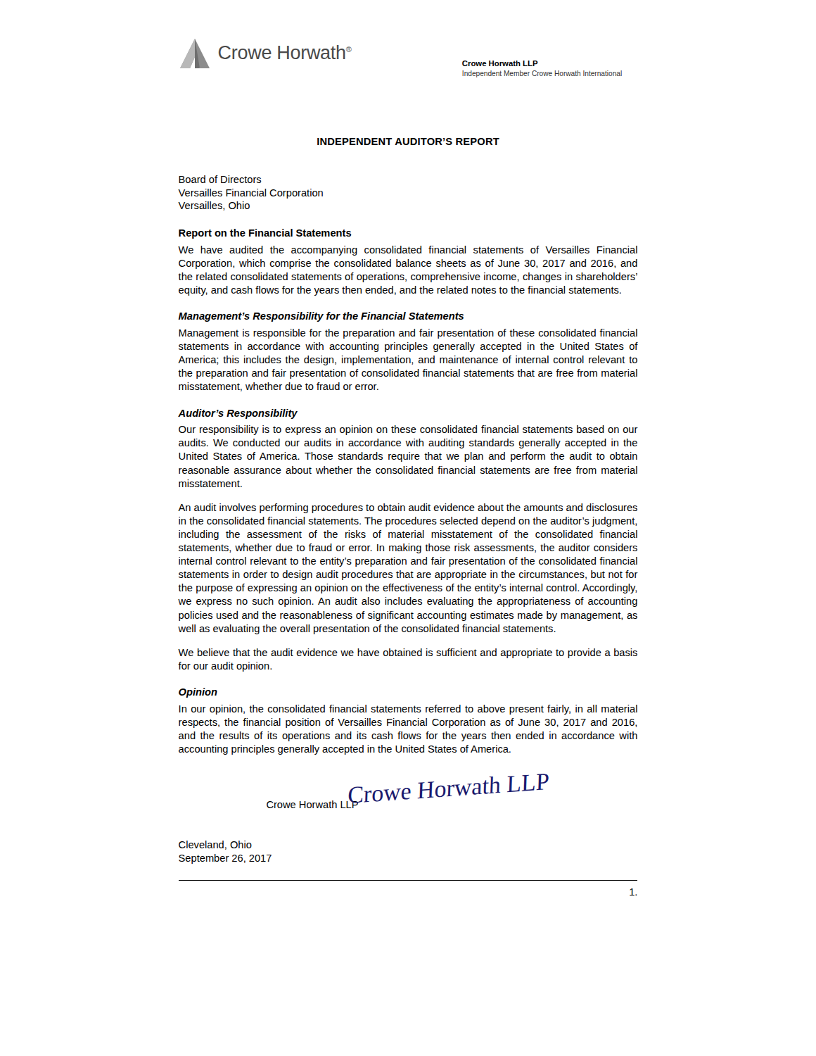Crowe Horwath®
Crowe Horwath LLP
Independent Member Crowe Horwath International
INDEPENDENT AUDITOR’S REPORT
Board of Directors
Versailles Financial Corporation
Versailles, Ohio
Report on the Financial Statements
We have audited the accompanying consolidated financial statements of Versailles Financial Corporation, which comprise the consolidated balance sheets as of June 30, 2017 and 2016, and the related consolidated statements of operations, comprehensive income, changes in shareholders’ equity, and cash flows for the years then ended, and the related notes to the financial statements.
Management’s Responsibility for the Financial Statements
Management is responsible for the preparation and fair presentation of these consolidated financial statements in accordance with accounting principles generally accepted in the United States of America; this includes the design, implementation, and maintenance of internal control relevant to the preparation and fair presentation of consolidated financial statements that are free from material misstatement, whether due to fraud or error.
Auditor’s Responsibility
Our responsibility is to express an opinion on these consolidated financial statements based on our audits. We conducted our audits in accordance with auditing standards generally accepted in the United States of America. Those standards require that we plan and perform the audit to obtain reasonable assurance about whether the consolidated financial statements are free from material misstatement.
An audit involves performing procedures to obtain audit evidence about the amounts and disclosures in the consolidated financial statements. The procedures selected depend on the auditor’s judgment, including the assessment of the risks of material misstatement of the consolidated financial statements, whether due to fraud or error. In making those risk assessments, the auditor considers internal control relevant to the entity’s preparation and fair presentation of the consolidated financial statements in order to design audit procedures that are appropriate in the circumstances, but not for the purpose of expressing an opinion on the effectiveness of the entity’s internal control. Accordingly, we express no such opinion. An audit also includes evaluating the appropriateness of accounting policies used and the reasonableness of significant accounting estimates made by management, as well as evaluating the overall presentation of the consolidated financial statements.
We believe that the audit evidence we have obtained is sufficient and appropriate to provide a basis for our audit opinion.
Opinion
In our opinion, the consolidated financial statements referred to above present fairly, in all material respects, the financial position of Versailles Financial Corporation as of June 30, 2017 and 2016, and the results of its operations and its cash flows for the years then ended in accordance with accounting principles generally accepted in the United States of America.
Crowe Horwath LLP
Crowe Horwath LLP
Cleveland, Ohio
September 26, 2017
1.